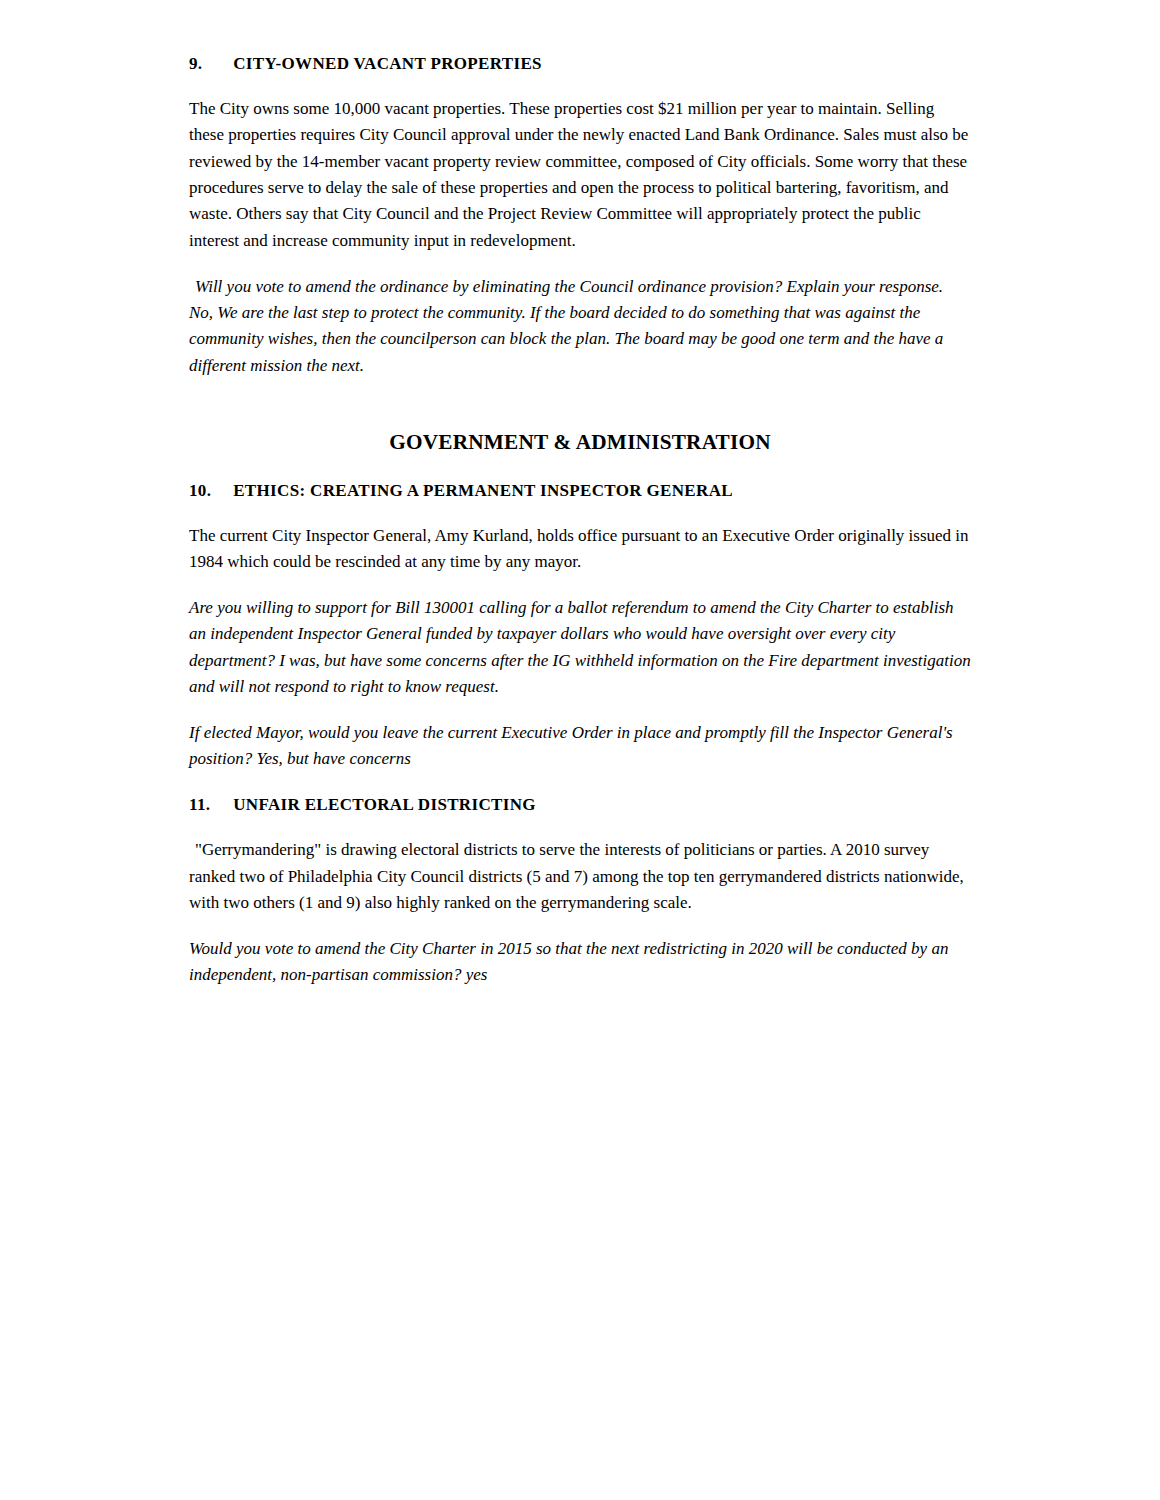9. City-Owned Vacant Properties
The City owns some 10,000 vacant properties. These properties cost $21 million per year to maintain. Selling these properties requires City Council approval under the newly enacted Land Bank Ordinance. Sales must also be reviewed by the 14-member vacant property review committee, composed of City officials. Some worry that these procedures serve to delay the sale of these properties and open the process to political bartering, favoritism, and waste. Others say that City Council and the Project Review Committee will appropriately protect the public interest and increase community input in redevelopment.
Will you vote to amend the ordinance by eliminating the Council ordinance provision? Explain your response. No, We are the last step to protect the community. If the board decided to do something that was against the community wishes, then the councilperson can block the plan. The board may be good one term and the have a different mission the next.
Government & Administration
10. Ethics: Creating a Permanent Inspector General
The current City Inspector General, Amy Kurland, holds office pursuant to an Executive Order originally issued in 1984 which could be rescinded at any time by any mayor.
Are you willing to support for Bill 130001 calling for a ballot referendum to amend the City Charter to establish an independent Inspector General funded by taxpayer dollars who would have oversight over every city department? I was, but have some concerns after the IG withheld information on the Fire department investigation and will not respond to right to know request.
If elected Mayor, would you leave the current Executive Order in place and promptly fill the Inspector General's position? Yes, but have concerns
11. Unfair Electoral Districting
"Gerrymandering" is drawing electoral districts to serve the interests of politicians or parties. A 2010 survey ranked two of Philadelphia City Council districts (5 and 7) among the top ten gerrymandered districts nationwide, with two others (1 and 9) also highly ranked on the gerrymandering scale.
Would you vote to amend the City Charter in 2015 so that the next redistricting in 2020 will be conducted by an independent, non-partisan commission? yes